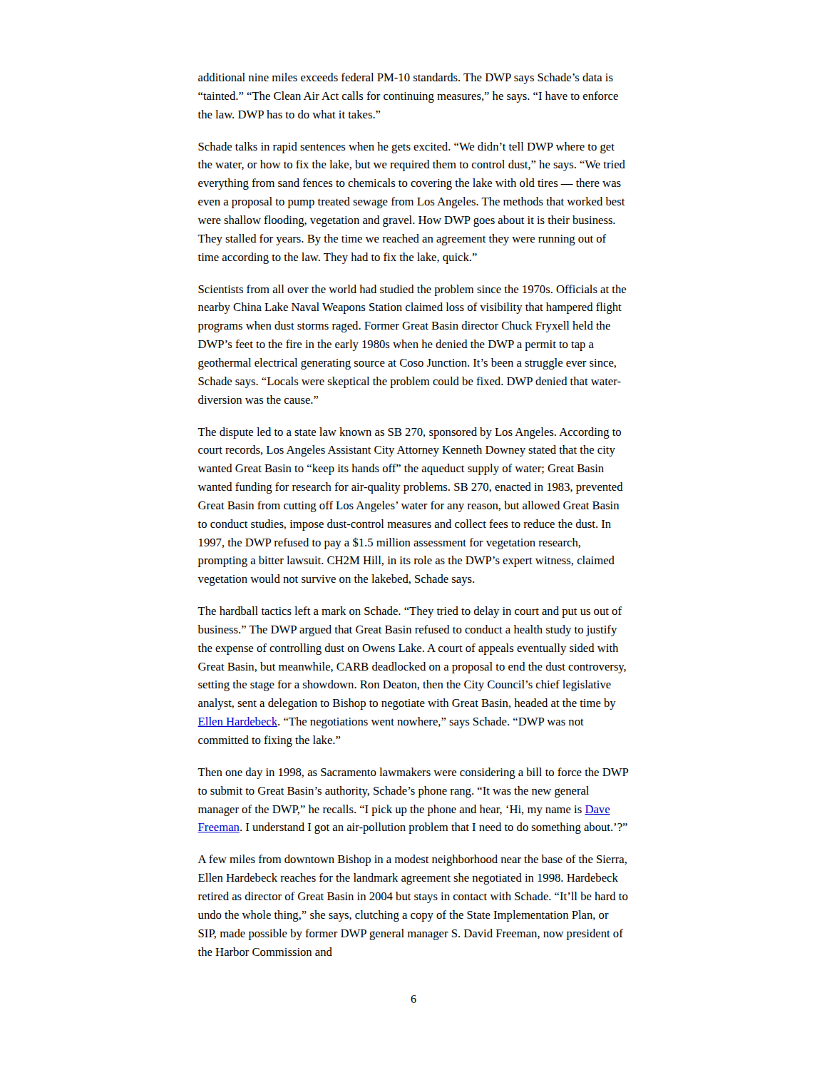additional nine miles exceeds federal PM-10 standards. The DWP says Schade’s data is “tainted.” “The Clean Air Act calls for continuing measures,” he says. “I have to enforce the law. DWP has to do what it takes.”
Schade talks in rapid sentences when he gets excited. “We didn’t tell DWP where to get the water, or how to fix the lake, but we required them to control dust,” he says. “We tried everything from sand fences to chemicals to covering the lake with old tires — there was even a proposal to pump treated sewage from Los Angeles. The methods that worked best were shallow flooding, vegetation and gravel. How DWP goes about it is their business. They stalled for years. By the time we reached an agreement they were running out of time according to the law. They had to fix the lake, quick.”
Scientists from all over the world had studied the problem since the 1970s. Officials at the nearby China Lake Naval Weapons Station claimed loss of visibility that hampered flight programs when dust storms raged. Former Great Basin director Chuck Fryxell held the DWP’s feet to the fire in the early 1980s when he denied the DWP a permit to tap a geothermal electrical generating source at Coso Junction. It’s been a struggle ever since, Schade says. “Locals were skeptical the problem could be fixed. DWP denied that water-diversion was the cause.”
The dispute led to a state law known as SB 270, sponsored by Los Angeles. According to court records, Los Angeles Assistant City Attorney Kenneth Downey stated that the city wanted Great Basin to “keep its hands off” the aqueduct supply of water; Great Basin wanted funding for research for air-quality problems. SB 270, enacted in 1983, prevented Great Basin from cutting off Los Angeles’ water for any reason, but allowed Great Basin to conduct studies, impose dust-control measures and collect fees to reduce the dust. In 1997, the DWP refused to pay a $1.5 million assessment for vegetation research, prompting a bitter lawsuit. CH2M Hill, in its role as the DWP’s expert witness, claimed vegetation would not survive on the lakebed, Schade says.
The hardball tactics left a mark on Schade. “They tried to delay in court and put us out of business.” The DWP argued that Great Basin refused to conduct a health study to justify the expense of controlling dust on Owens Lake. A court of appeals eventually sided with Great Basin, but meanwhile, CARB deadlocked on a proposal to end the dust controversy, setting the stage for a showdown. Ron Deaton, then the City Council’s chief legislative analyst, sent a delegation to Bishop to negotiate with Great Basin, headed at the time by Ellen Hardebeck. “The negotiations went nowhere,” says Schade. “DWP was not committed to fixing the lake.”
Then one day in 1998, as Sacramento lawmakers were considering a bill to force the DWP to submit to Great Basin’s authority, Schade’s phone rang. “It was the new general manager of the DWP,” he recalls. “I pick up the phone and hear, ‘Hi, my name is Dave Freeman. I understand I got an air-pollution problem that I need to do something about.’?”
A few miles from downtown Bishop in a modest neighborhood near the base of the Sierra, Ellen Hardebeck reaches for the landmark agreement she negotiated in 1998. Hardebeck retired as director of Great Basin in 2004 but stays in contact with Schade. “It’ll be hard to undo the whole thing,” she says, clutching a copy of the State Implementation Plan, or SIP, made possible by former DWP general manager S. David Freeman, now president of the Harbor Commission and
6